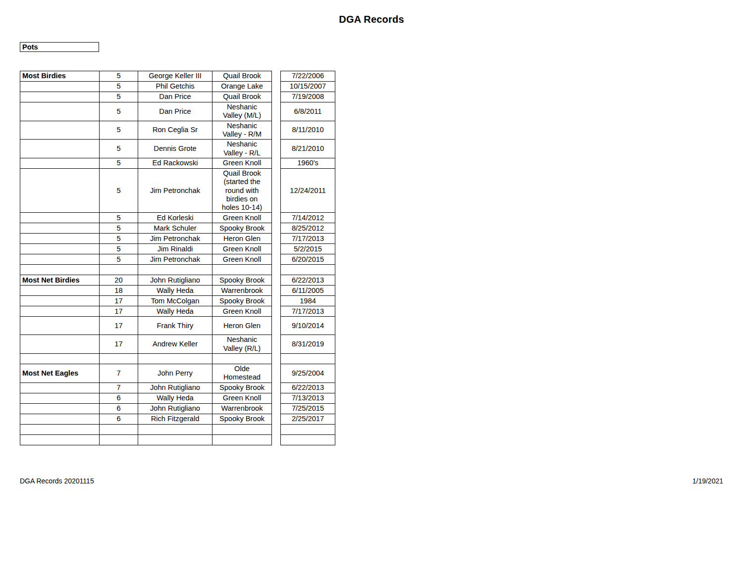DGA Records
Pots
| Most Birdies | 5 | George Keller III | Quail Brook | | 7/22/2006 |
| | 5 | Phil Getchis | Orange Lake | | 10/15/2007 |
| | 5 | Dan Price | Quail Brook | | 7/19/2008 |
| | 5 | Dan Price | Neshanic Valley (M/L) | | 6/8/2011 |
| | 5 | Ron Ceglia Sr | Neshanic Valley - R/M | | 8/11/2010 |
| | 5 | Dennis Grote | Neshanic Valley - R/L | | 8/21/2010 |
| | 5 | Ed Rackowski | Green Knoll | | 1960's |
| | 5 | Jim Petronchak | Quail Brook (started the round with birdies on holes 10-14) | | 12/24/2011 |
| | 5 | Ed Korleski | Green Knoll | | 7/14/2012 |
| | 5 | Mark Schuler | Spooky Brook | | 8/25/2012 |
| | 5 | Jim Petronchak | Heron Glen | | 7/17/2013 |
| | 5 | Jim Rinaldi | Green Knoll | | 5/2/2015 |
| | 5 | Jim Petronchak | Green Knoll | | 6/20/2015 |
| Most Net Birdies | 20 | John Rutigliano | Spooky Brook | | 6/22/2013 |
| | 18 | Wally Heda | Warrenbrook | | 6/11/2005 |
| | 17 | Tom McColgan | Spooky Brook | | 1984 |
| | 17 | Wally Heda | Green Knoll | | 7/17/2013 |
| | 17 | Frank Thiry | Heron Glen | | 9/10/2014 |
| | 17 | Andrew Keller | Neshanic Valley (R/L) | | 8/31/2019 |
| Most Net Eagles | 7 | John Perry | Olde Homestead | | 9/25/2004 |
| | 7 | John Rutigliano | Spooky Brook | | 6/22/2013 |
| | 6 | Wally Heda | Green Knoll | | 7/13/2013 |
| | 6 | John Rutigliano | Warrenbrook | | 7/25/2015 |
| | 6 | Rich Fitzgerald | Spooky Brook | | 2/25/2017 |
DGA Records 20201115
1/19/2021